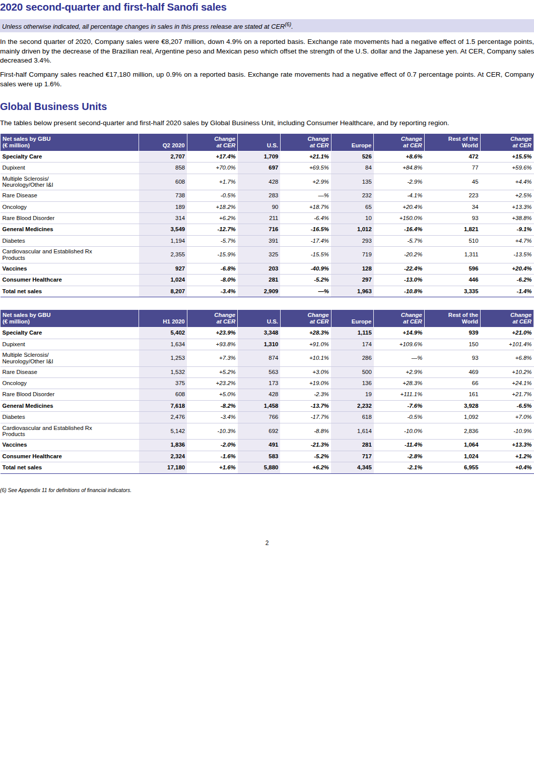2020 second-quarter and first-half Sanofi sales
Unless otherwise indicated, all percentage changes in sales in this press release are stated at CER(6).
In the second quarter of 2020, Company sales were €8,207 million, down 4.9% on a reported basis. Exchange rate movements had a negative effect of 1.5 percentage points, mainly driven by the decrease of the Brazilian real, Argentine peso and Mexican peso which offset the strength of the U.S. dollar and the Japanese yen. At CER, Company sales decreased 3.4%.
First-half Company sales reached €17,180 million, up 0.9% on a reported basis. Exchange rate movements had a negative effect of 0.7 percentage points. At CER, Company sales were up 1.6%.
Global Business Units
The tables below present second-quarter and first-half 2020 sales by Global Business Unit, including Consumer Healthcare, and by reporting region.
| Net sales by GBU (€ million) | Q2 2020 | Change at CER | U.S. | Change at CER | Europe | Change at CER | Rest of the World | Change at CER |
| --- | --- | --- | --- | --- | --- | --- | --- | --- |
| Specialty Care | 2,707 | +17.4% | 1,709 | +21.1% | 526 | +8.6% | 472 | +15.5% |
| Dupixent | 858 | +70.0% | 697 | +69.5% | 84 | +84.8% | 77 | +59.6% |
| Multiple Sclerosis/ Neurology/Other I&I | 608 | +1.7% | 428 | +2.9% | 135 | -2.9% | 45 | +4.4% |
| Rare Disease | 738 | -0.5% | 283 | —% | 232 | -4.1% | 223 | +2.5% |
| Oncology | 189 | +18.2% | 90 | +18.7% | 65 | +20.4% | 34 | +13.3% |
| Rare Blood Disorder | 314 | +6.2% | 211 | -6.4% | 10 | +150.0% | 93 | +38.8% |
| General Medicines | 3,549 | -12.7% | 716 | -16.5% | 1,012 | -16.4% | 1,821 | -9.1% |
| Diabetes | 1,194 | -5.7% | 391 | -17.4% | 293 | -5.7% | 510 | +4.7% |
| Cardiovascular and Established Rx Products | 2,355 | -15.9% | 325 | -15.5% | 719 | -20.2% | 1,311 | -13.5% |
| Vaccines | 927 | -6.8% | 203 | -40.9% | 128 | -22.4% | 596 | +20.4% |
| Consumer Healthcare | 1,024 | -8.0% | 281 | -5.2% | 297 | -13.0% | 446 | -6.2% |
| Total net sales | 8,207 | -3.4% | 2,909 | —% | 1,963 | -10.8% | 3,335 | -1.4% |
| Net sales by GBU (€ million) | H1 2020 | Change at CER | U.S. | Change at CER | Europe | Change at CER | Rest of the World | Change at CER |
| --- | --- | --- | --- | --- | --- | --- | --- | --- |
| Specialty Care | 5,402 | +23.9% | 3,348 | +28.3% | 1,115 | +14.9% | 939 | +21.0% |
| Dupixent | 1,634 | +93.8% | 1,310 | +91.0% | 174 | +109.6% | 150 | +101.4% |
| Multiple Sclerosis/ Neurology/Other I&I | 1,253 | +7.3% | 874 | +10.1% | 286 | —% | 93 | +6.8% |
| Rare Disease | 1,532 | +5.2% | 563 | +3.0% | 500 | +2.9% | 469 | +10.2% |
| Oncology | 375 | +23.2% | 173 | +19.0% | 136 | +28.3% | 66 | +24.1% |
| Rare Blood Disorder | 608 | +5.0% | 428 | -2.3% | 19 | +111.1% | 161 | +21.7% |
| General Medicines | 7,618 | -8.2% | 1,458 | -13.7% | 2,232 | -7.6% | 3,928 | -6.5% |
| Diabetes | 2,476 | -3.4% | 766 | -17.7% | 618 | -0.5% | 1,092 | +7.0% |
| Cardiovascular and Established Rx Products | 5,142 | -10.3% | 692 | -8.8% | 1,614 | -10.0% | 2,836 | -10.9% |
| Vaccines | 1,836 | -2.0% | 491 | -21.3% | 281 | -11.4% | 1,064 | +13.3% |
| Consumer Healthcare | 2,324 | -1.6% | 583 | -5.2% | 717 | -2.8% | 1,024 | +1.2% |
| Total net sales | 17,180 | +1.6% | 5,880 | +6.2% | 4,345 | -2.1% | 6,955 | +0.4% |
(6) See Appendix 11 for definitions of financial indicators.
2